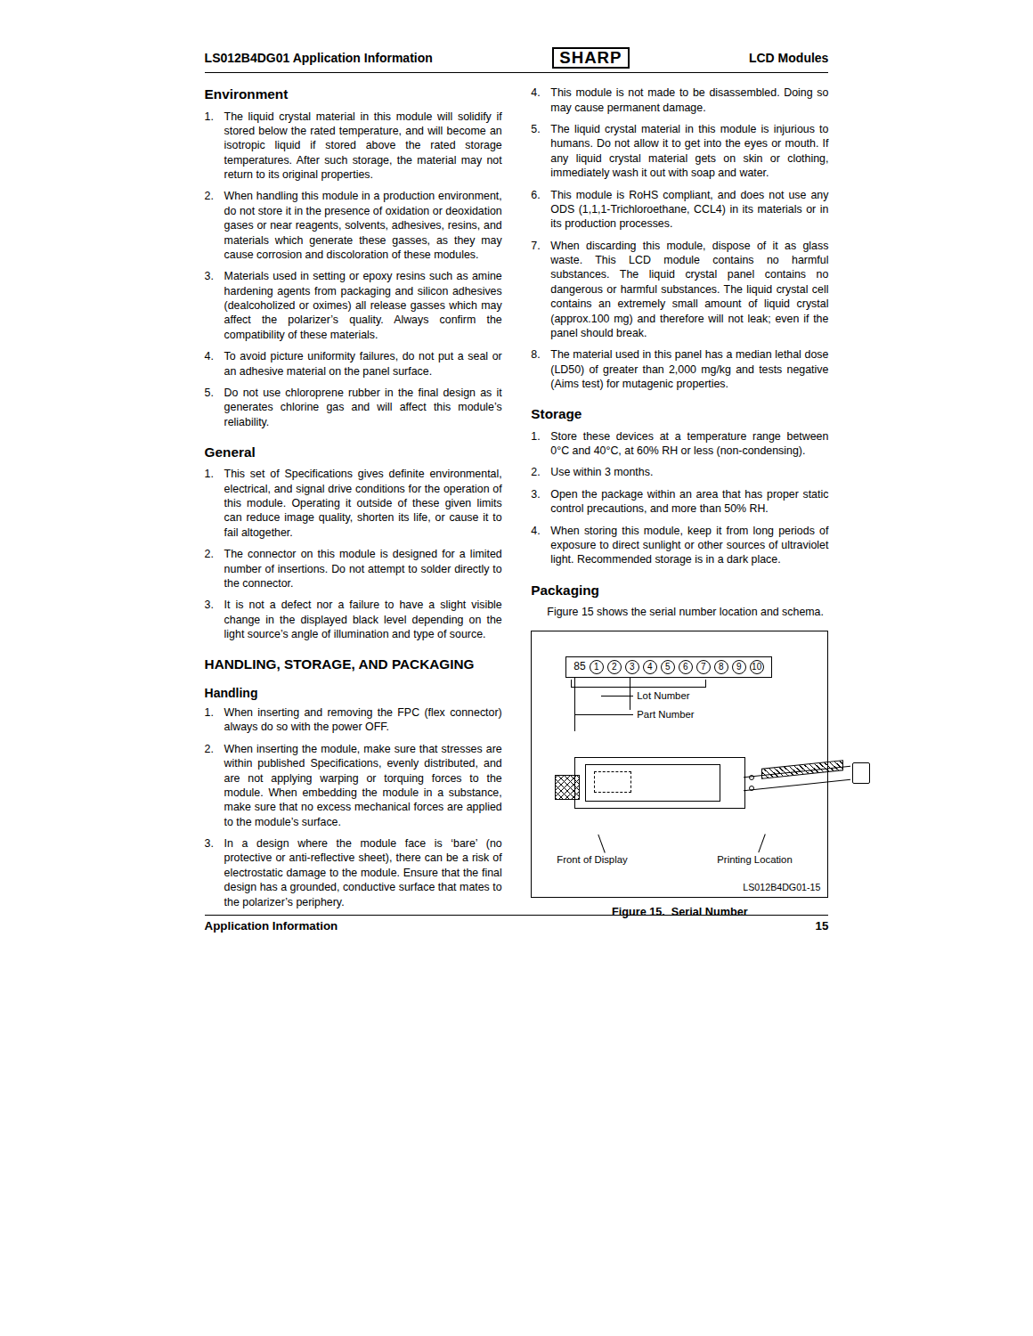LS012B4DG01 Application Information
SHARP
LCD Modules
Environment
The liquid crystal material in this module will solidify if stored below the rated temperature, and will become an isotropic liquid if stored above the rated storage temperatures. After such storage, the material may not return to its original properties.
When handling this module in a production environment, do not store it in the presence of oxidation or deoxidation gases or near reagents, solvents, adhesives, resins, and materials which generate these gasses, as they may cause corrosion and discoloration of these modules.
Materials used in setting or epoxy resins such as amine hardening agents from packaging and silicon adhesives (dealcoholized or oximes) all release gasses which may affect the polarizer’s quality. Always confirm the compatibility of these materials.
To avoid picture uniformity failures, do not put a seal or an adhesive material on the panel surface.
Do not use chloroprene rubber in the final design as it generates chlorine gas and will affect this module’s reliability.
General
This set of Specifications gives definite environmental, electrical, and signal drive conditions for the operation of this module. Operating it outside of these given limits can reduce image quality, shorten its life, or cause it to fail altogether.
The connector on this module is designed for a limited number of insertions. Do not attempt to solder directly to the connector.
It is not a defect nor a failure to have a slight visible change in the displayed black level depending on the light source’s angle of illumination and type of source.
HANDLING, STORAGE, AND PACKAGING
Handling
When inserting and removing the FPC (flex connector) always do so with the power OFF.
When inserting the module, make sure that stresses are within published Specifications, evenly distributed, and are not applying warping or torquing forces to the module. When embedding the module in a substance, make sure that no excess mechanical forces are applied to the module’s surface.
In a design where the module face is ‘bare’ (no protective or anti-reflective sheet), there can be a risk of electrostatic damage to the module. Ensure that the final design has a grounded, conductive surface that mates to the polarizer’s periphery.
This module is not made to be disassembled. Doing so may cause permanent damage.
The liquid crystal material in this module is injurious to humans. Do not allow it to get into the eyes or mouth. If any liquid crystal material gets on skin or clothing, immediately wash it out with soap and water.
This module is RoHS compliant, and does not use any ODS (1,1,1-Trichloroethane, CCL4) in its materials or in its production processes.
When discarding this module, dispose of it as glass waste. This LCD module contains no harmful substances. The liquid crystal panel contains no dangerous or harmful substances. The liquid crystal cell contains an extremely small amount of liquid crystal (approx.100 mg) and therefore will not leak; even if the panel should break.
The material used in this panel has a median lethal dose (LD50) of greater than 2,000 mg/kg and tests negative (Aims test) for mutagenic properties.
Storage
Store these devices at a temperature range between 0°C and 40°C, at 60% RH or less (non-condensing).
Use within 3 months.
Open the package within an area that has proper static control precautions, and more than 50% RH.
When storing this module, keep it from long periods of exposure to direct sunlight or other sources of ultraviolet light. Recommended storage is in a dark place.
Packaging
Figure 15 shows the serial number location and schema.
85 1 2 3 4 5 6 7 8 9 10
Lot Number
Part Number
Front of Display
Printing Location
LS012B4DG01-15
Figure 15. Serial Number
Application Information
15